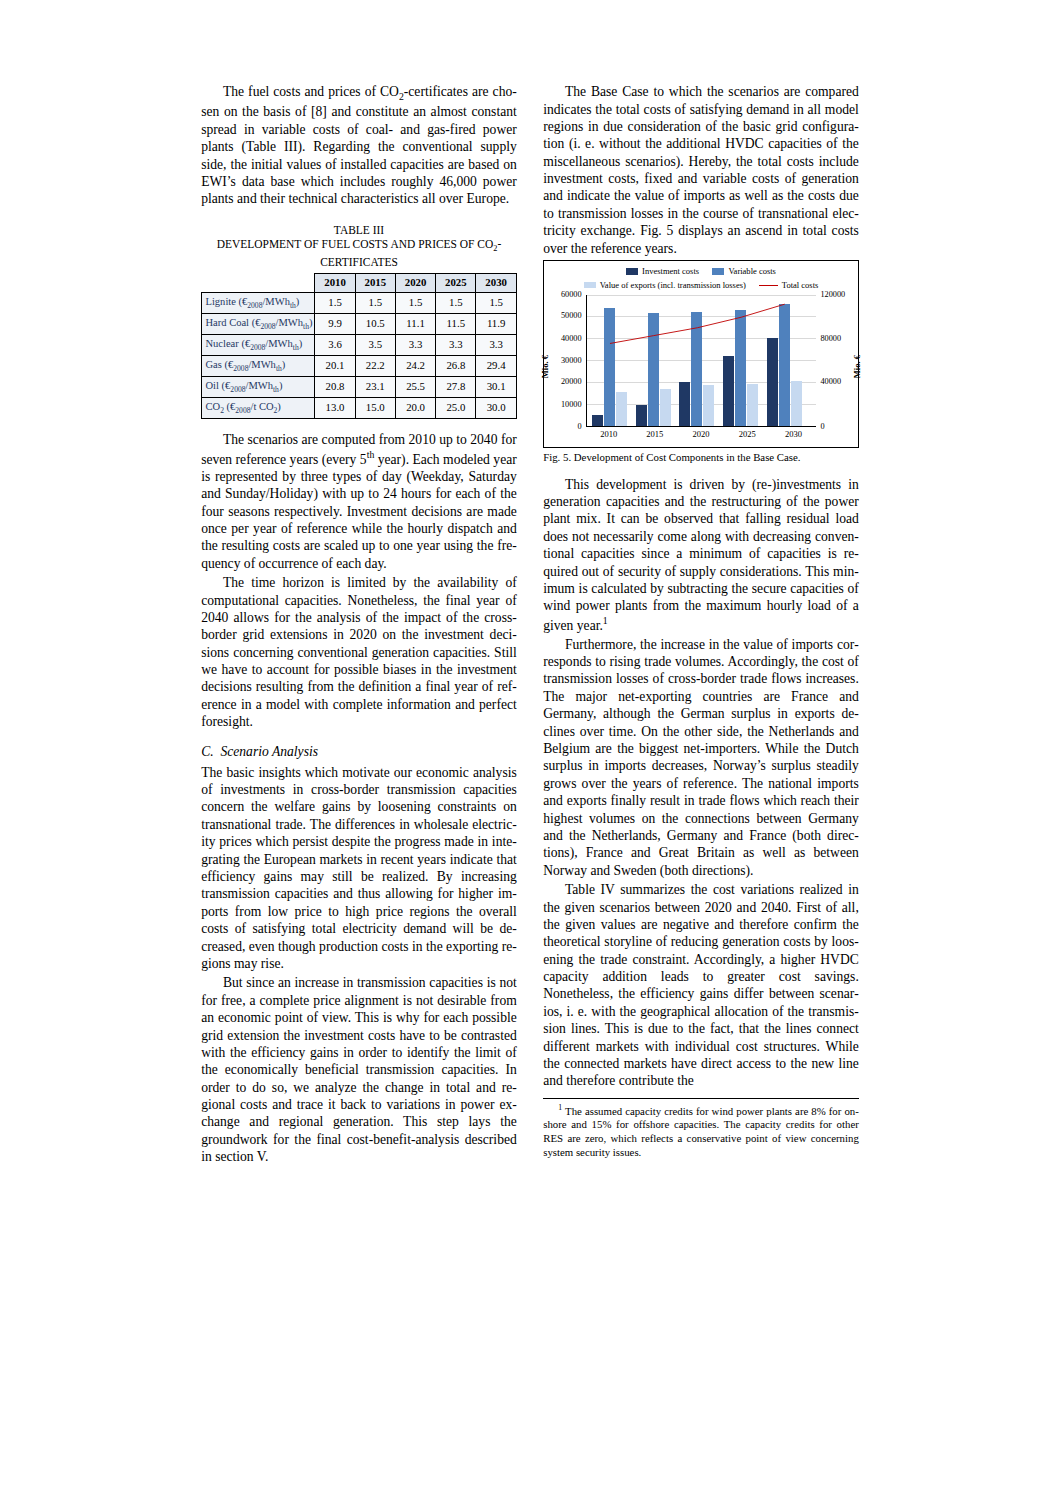The fuel costs and prices of CO2-certificates are chosen on the basis of [8] and constitute an almost constant spread in variable costs of coal- and gas-fired power plants (Table III). Regarding the conventional supply side, the initial values of installed capacities are based on EWI’s data base which includes roughly 46,000 power plants and their technical characteristics all over Europe.
TABLE III
DEVELOPMENT OF FUEL COSTS AND PRICES OF CO2-CERTIFICATES
| | 2010 | 2015 | 2020 | 2025 | 2030 |
| --- | --- | --- | --- | --- | --- |
| Lignite (€ 2008 /MWh th ) | 1.5 | 1.5 | 1.5 | 1.5 | 1.5 |
| Hard Coal (€ 2008 /MWh th ) | 9.9 | 10.5 | 11.1 | 11.5 | 11.9 |
| Nuclear (€ 2008 /MWh th ) | 3.6 | 3.5 | 3.3 | 3.3 | 3.3 |
| Gas (€ 2008 /MWh th ) | 20.1 | 22.2 | 24.2 | 26.8 | 29.4 |
| Oil (€ 2008 /MWh th ) | 20.8 | 23.1 | 25.5 | 27.8 | 30.1 |
| CO 2 (€ 2008 /t CO 2 ) | 13.0 | 15.0 | 20.0 | 25.0 | 30.0 |
The scenarios are computed from 2010 up to 2040 for seven reference years (every 5th year). Each modeled year is represented by three types of day (Weekday, Saturday and Sunday/Holiday) with up to 24 hours for each of the four seasons respectively. Investment decisions are made once per year of reference while the hourly dispatch and the resulting costs are scaled up to one year using the frequency of occurrence of each day.
The time horizon is limited by the availability of computational capacities. Nonetheless, the final year of 2040 allows for the analysis of the impact of the cross-border grid extensions in 2020 on the investment decisions concerning conventional generation capacities. Still we have to account for possible biases in the investment decisions resulting from the definition a final year of reference in a model with complete information and perfect foresight.
C. Scenario Analysis
The basic insights which motivate our economic analysis of investments in cross-border transmission capacities concern the welfare gains by loosening constraints on transnational trade. The differences in wholesale electricity prices which persist despite the progress made in integrating the European markets in recent years indicate that efficiency gains may still be realized. By increasing transmission capacities and thus allowing for higher imports from low price to high price regions the overall costs of satisfying total electricity demand will be decreased, even though production costs in the exporting regions may rise.
But since an increase in transmission capacities is not for free, a complete price alignment is not desirable from an economic point of view. This is why for each possible grid extension the investment costs have to be contrasted with the efficiency gains in order to identify the limit of the economically beneficial transmission capacities. In order to do so, we analyze the change in total and regional costs and trace it back to variations in power exchange and regional generation. This step lays the groundwork for the final cost-benefit-analysis described in section V.
The Base Case to which the scenarios are compared indicates the total costs of satisfying demand in all model regions in due consideration of the basic grid configuration (i. e. without the additional HVDC capacities of the miscellaneous scenarios). Hereby, the total costs include investment costs, fixed and variable costs of generation and indicate the value of imports as well as the costs due to transmission losses in the course of transnational electricity exchange. Fig. 5 displays an ascend in total costs over the reference years.
Investment costs Variable costs Value of exports (incl. transmission losses) Total costs
Mio. €
Mio. €
60000
50000
40000
30000
20000
10000
0
120000
80000
40000
0
20102015202020252030
Fig. 5. Development of Cost Components in the Base Case.
This development is driven by (re-)investments in generation capacities and the restructuring of the power plant mix. It can be observed that falling residual load does not necessarily come along with decreasing conventional capacities since a minimum of capacities is required out of security of supply considerations. This minimum is calculated by subtracting the secure capacities of wind power plants from the maximum hourly load of a given year.1
Furthermore, the increase in the value of imports corresponds to rising trade volumes. Accordingly, the cost of transmission losses of cross-border trade flows increases. The major net-exporting countries are France and Germany, although the German surplus in exports declines over time. On the other side, the Netherlands and Belgium are the biggest net-importers. While the Dutch surplus in imports decreases, Norway’s surplus steadily grows over the years of reference. The national imports and exports finally result in trade flows which reach their highest volumes on the connections between Germany and the Netherlands, Germany and France (both directions), France and Great Britain as well as between Norway and Sweden (both directions).
Table IV summarizes the cost variations realized in the given scenarios between 2020 and 2040. First of all, the given values are negative and therefore confirm the theoretical storyline of reducing generation costs by loosening the trade constraint. Accordingly, a higher HVDC capacity addition leads to greater cost savings. Nonetheless, the efficiency gains differ between scenarios, i. e. with the geographical allocation of the transmission lines. This is due to the fact, that the lines connect different markets with individual cost structures. While the connected markets have direct access to the new line and therefore contribute the
1 The assumed capacity credits for wind power plants are 8% for onshore and 15% for offshore capacities. The capacity credits for other RES are zero, which reflects a conservative point of view concerning system security issues.